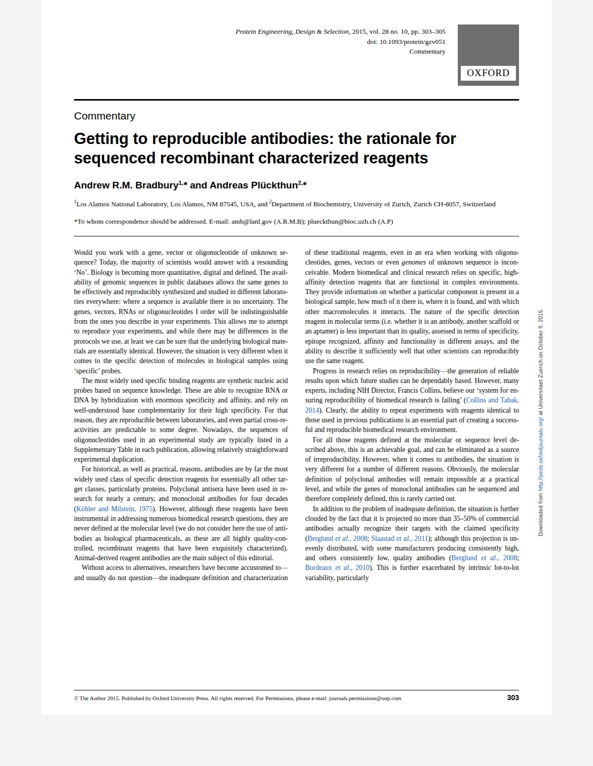Downloaded from http://peds.oxfordjournals.org/ at Universitaet Zuerich on October 9, 2015
Protein Engineering, Design & Selection, 2015, vol. 28 no. 10, pp. 303–305
doi: 10.1093/protein/gzv051
Commentary
OXFORD
Commentary
Getting to reproducible antibodies: the rationale for sequenced recombinant characterized reagents
Andrew R.M. Bradbury1,* and Andreas Plückthun2,*
1Los Alamos National Laboratory, Los Alamos, NM 87545, USA, and 2Department of Biochemistry, University of Zurich, Zurich CH-8057, Switzerland
*To whom correspondence should be addressed. E-mail: amb@lanl.gov (A.R.M.B); plueckthun@bioc.uzh.ch (A.P)
Would you work with a gene, vector or oligonucleotide of unknown sequence? Today, the majority of scientists would answer with a resounding ‘No’. Biology is becoming more quantitative, digital and defined. The availability of genomic sequences in public databases allows the same genes to be effectively and reproducibly synthesized and studied in different laboratories everywhere: where a sequence is available there is no uncertainty. The genes, vectors, RNAs or oligonucleotides I order will be indistinguishable from the ones you describe in your experiments. This allows me to attempt to reproduce your experiments, and while there may be differences in the protocols we use, at least we can be sure that the underlying biological materials are essentially identical. However, the situation is very different when it comes to the specific detection of molecules in biological samples using ‘specific’ probes.
The most widely used specific binding reagents are synthetic nucleic acid probes based on sequence knowledge. These are able to recognize RNA or DNA by hybridization with enormous specificity and affinity, and rely on well-understood base complementarity for their high specificity. For that reason, they are reproducible between laboratories, and even partial cross-reactivities are predictable to some degree. Nowadays, the sequences of oligonucleotides used in an experimental study are typically listed in a Supplementary Table in each publication, allowing relatively straightforward experimental duplication.
For historical, as well as practical, reasons, antibodies are by far the most widely used class of specific detection reagents for essentially all other target classes, particularly proteins. Polyclonal antisera have been used in research for nearly a century, and monoclonal antibodies for four decades (Köhler and Milstein, 1975). However, although these reagents have been instrumental in addressing numerous biomedical research questions, they are never defined at the molecular level (we do not consider here the use of antibodies as biological pharmaceuticals, as these are all highly quality-controlled, recombinant reagents that have been exquisitely characterized). Animal-derived reagent antibodies are the main subject of this editorial.
Without access to alternatives, researchers have become accustomed to—and usually do not question—the inadequate definition and characterization of these traditional reagents, even in an era when working with oligonucleotides, genes, vectors or even genomes of unknown sequence is inconceivable. Modern biomedical and clinical research relies on specific, high-affinity detection reagents that are functional in complex environments. They provide information on whether a particular component is present in a biological sample, how much of it there is, where it is found, and with which other macromolecules it interacts. The nature of the specific detection reagent in molecular terms (i.e. whether it is an antibody, another scaffold or an aptamer) is less important than its quality, assessed in terms of specificity, epitope recognized, affinity and functionality in different assays, and the ability to describe it sufficiently well that other scientists can reproducibly use the same reagent.
Progress in research relies on reproducibility—the generation of reliable results upon which future studies can be dependably based. However, many experts, including NIH Director, Francis Collins, believe our ‘system for ensuring reproducibility of biomedical research is failing’ (Collins and Tabak, 2014). Clearly, the ability to repeat experiments with reagents identical to those used in previous publications is an essential part of creating a successful and reproducible biomedical research environment.
For all those reagents defined at the molecular or sequence level described above, this is an achievable goal, and can be eliminated as a source of irreproducibility. However, when it comes to antibodies, the situation is very different for a number of different reasons. Obviously, the molecular definition of polyclonal antibodies will remain impossible at a practical level, and while the genes of monoclonal antibodies can be sequenced and therefore completely defined, this is rarely carried out.
In addition to the problem of inadequate definition, the situation is further clouded by the fact that it is projected no more than 35–50% of commercial antibodies actually recognize their targets with the claimed specificity (Berglund et al., 2008; Slaastad et al., 2011); although this projection is unevenly distributed, with some manufacturers producing consistently high, and others consistently low, quality antibodies (Berglund et al., 2008; Bordeaux et al., 2010). This is further exacerbated by intrinsic lot-to-lot variability, particularly
© The Author 2015. Published by Oxford University Press. All rights reserved. For Permissions, please e-mail: journals.permissions@oup.com
303